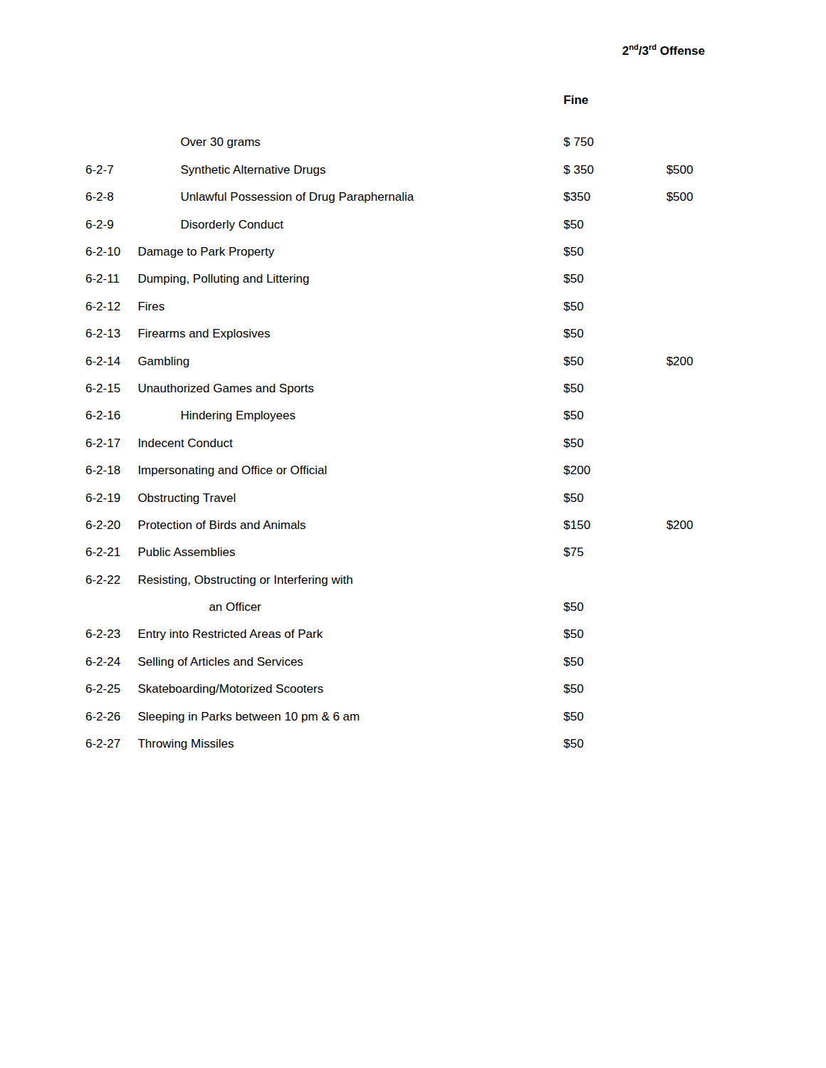2nd/3rd Offense
| | | Fine | |
| | Over 30 grams | $ 750 | |
| 6-2-7 | Synthetic Alternative Drugs | $ 350 | $500 |
| 6-2-8 | Unlawful Possession of Drug Paraphernalia | $350 | $500 |
| 6-2-9 | Disorderly Conduct | $50 | |
| 6-2-10 | Damage to Park Property | $50 | |
| 6-2-11 | Dumping, Polluting and Littering | $50 | |
| 6-2-12 | Fires | $50 | |
| 6-2-13 | Firearms and Explosives | $50 | |
| 6-2-14 | Gambling | $50 | $200 |
| 6-2-15 | Unauthorized Games and Sports | $50 | |
| 6-2-16 | Hindering Employees | $50 | |
| 6-2-17 | Indecent Conduct | $50 | |
| 6-2-18 | Impersonating and Office or Official | $200 | |
| 6-2-19 | Obstructing Travel | $50 | |
| 6-2-20 | Protection of Birds and Animals | $150 | $200 |
| 6-2-21 | Public Assemblies | $75 | |
| 6-2-22 | Resisting, Obstructing or Interfering with | | |
| | an Officer | $50 | |
| 6-2-23 | Entry into Restricted Areas of Park | $50 | |
| 6-2-24 | Selling of Articles and Services | $50 | |
| 6-2-25 | Skateboarding/Motorized Scooters | $50 | |
| 6-2-26 | Sleeping in Parks between 10 pm & 6 am | $50 | |
| 6-2-27 | Throwing Missiles | $50 | |